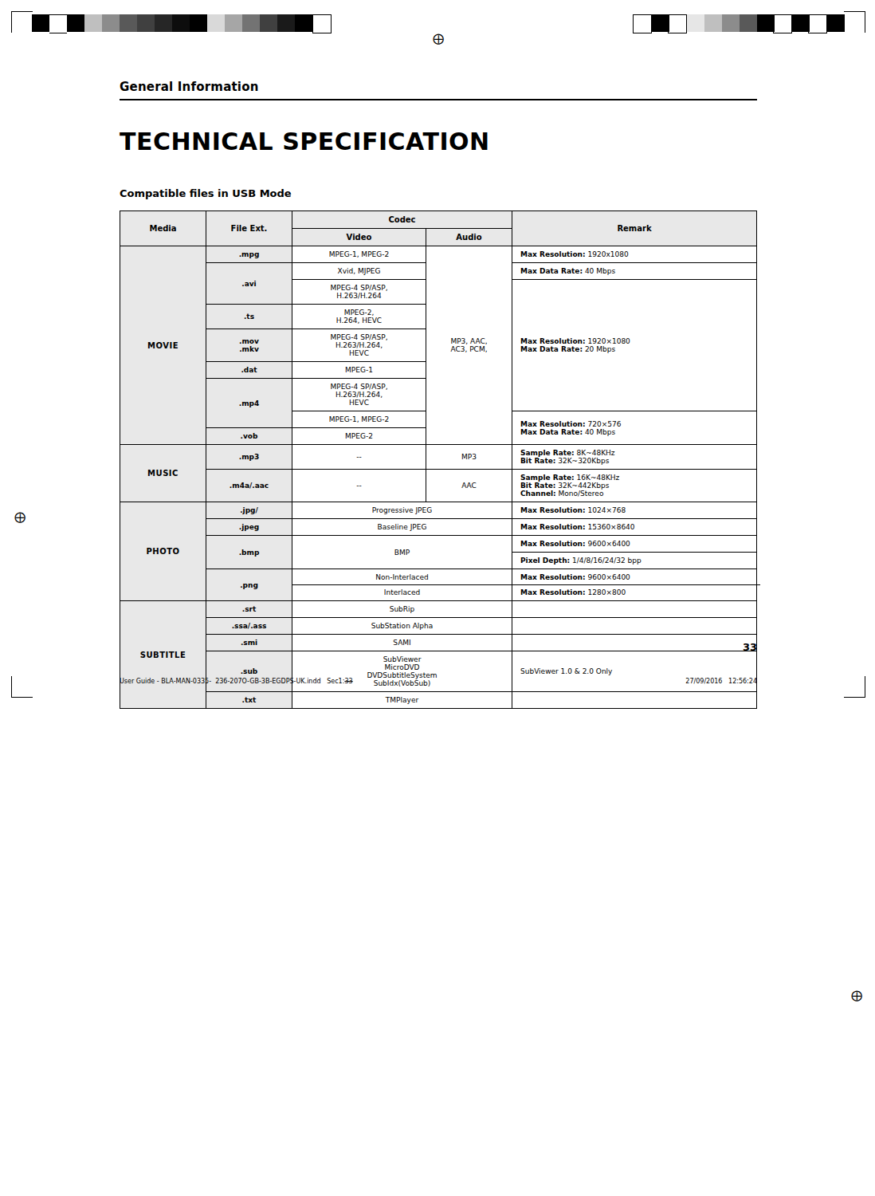⨁
⨁
⨁
General Information
TECHNICAL SPECIFICATION
Compatible files in USB Mode
| Media | File Ext. | Codec | Remark |
| --- | --- | --- | --- |
| Video | Audio |
| MOVIE | .mpg | MPEG-1, MPEG-2 | MP3, AAC, AC3, PCM, | Max Resolution: 1920x1080 |
| .avi | Xvid, MJPEG | Max Data Rate: 40 Mbps |
| MPEG-4 SP/ASP, H.263/H.264 | Max Resolution: 1920×1080 Max Data Rate: 20 Mbps |
| .ts | MPEG-2, H.264, HEVC |
| .mov .mkv | MPEG-4 SP/ASP, H.263/H.264, HEVC |
| .dat | MPEG-1 |
| .mp4 | MPEG-4 SP/ASP, H.263/H.264, HEVC |
| MPEG-1, MPEG-2 | Max Resolution: 720×576 Max Data Rate: 40 Mbps |
| .vob | MPEG-2 |
| MUSIC | .mp3 | -- | MP3 | Sample Rate: 8K~48KHz Bit Rate: 32K~320Kbps |
| .m4a/.aac | -- | AAC | Sample Rate: 16K~48KHz Bit Rate: 32K~442Kbps Channel: Mono/Stereo |
| PHOTO | .jpg/ | Progressive JPEG | Max Resolution: 1024×768 |
| .jpeg | Baseline JPEG | Max Resolution: 15360×8640 |
| .bmp | BMP | Max Resolution: 9600×6400 |
| Pixel Depth: 1/4/8/16/24/32 bpp |
| .png | Non-Interlaced Interlaced | Max Resolution: 9600×6400 Max Resolution: 1280×800 |
| SUBTITLE | .srt | SubRip | |
| .ssa/.ass | SubStation Alpha | |
| .smi | SAMI | |
| .sub | SubViewer MicroDVD DVDSubtitleSystem SubIdx(VobSub) | SubViewer 1.0 & 2.0 Only |
| .txt | TMPlayer | |
33
User Guide - BLA-MAN-0335- 236-207O-GB-3B-EGDPS-UK.indd Sec1:33 27/09/2016 12:56:24